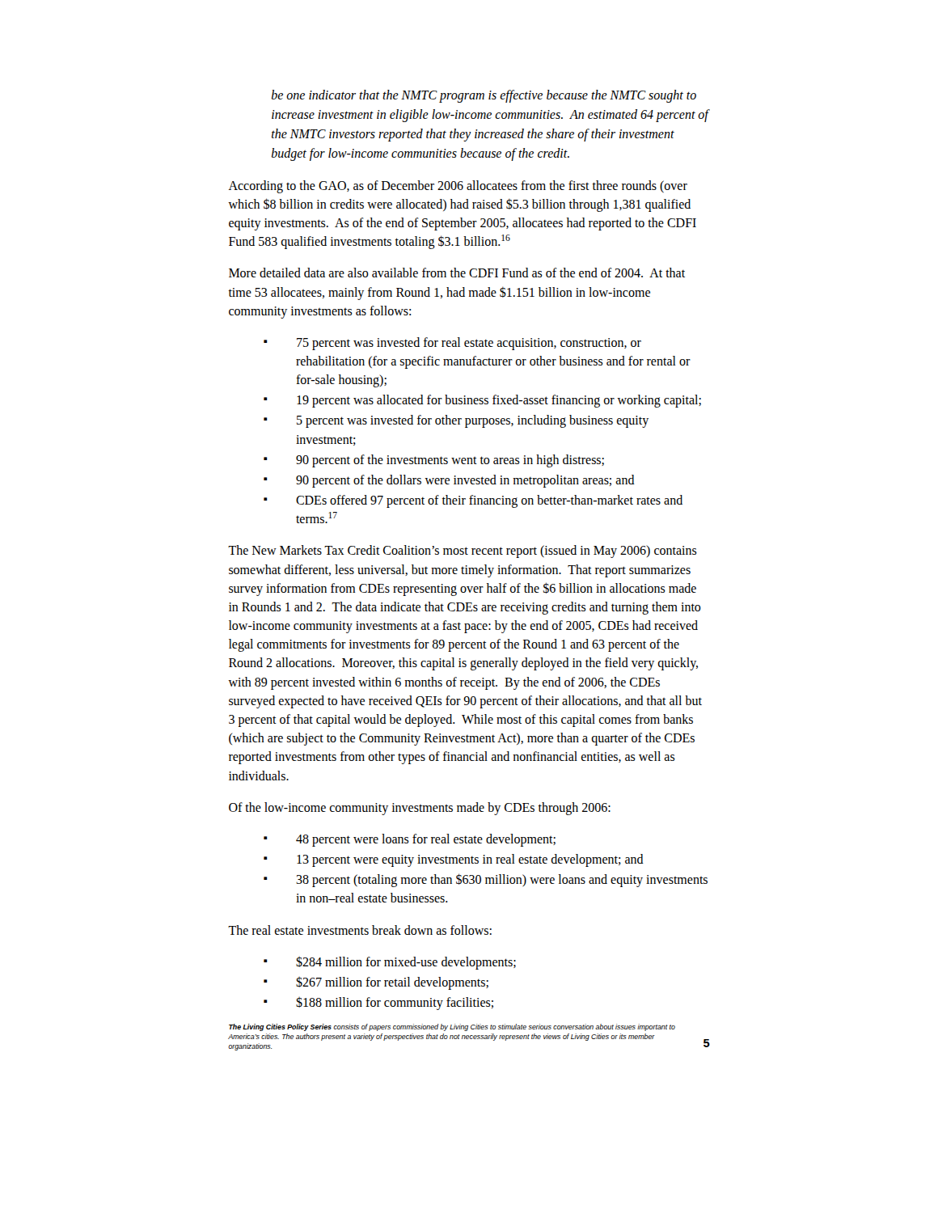be one indicator that the NMTC program is effective because the NMTC sought to increase investment in eligible low-income communities. An estimated 64 percent of the NMTC investors reported that they increased the share of their investment budget for low-income communities because of the credit.
According to the GAO, as of December 2006 allocatees from the first three rounds (over which $8 billion in credits were allocated) had raised $5.3 billion through 1,381 qualified equity investments. As of the end of September 2005, allocatees had reported to the CDFI Fund 583 qualified investments totaling $3.1 billion.16
More detailed data are also available from the CDFI Fund as of the end of 2004. At that time 53 allocatees, mainly from Round 1, had made $1.151 billion in low-income community investments as follows:
75 percent was invested for real estate acquisition, construction, or rehabilitation (for a specific manufacturer or other business and for rental or for-sale housing);
19 percent was allocated for business fixed-asset financing or working capital;
5 percent was invested for other purposes, including business equity investment;
90 percent of the investments went to areas in high distress;
90 percent of the dollars were invested in metropolitan areas; and
CDEs offered 97 percent of their financing on better-than-market rates and terms.17
The New Markets Tax Credit Coalition’s most recent report (issued in May 2006) contains somewhat different, less universal, but more timely information. That report summarizes survey information from CDEs representing over half of the $6 billion in allocations made in Rounds 1 and 2. The data indicate that CDEs are receiving credits and turning them into low-income community investments at a fast pace: by the end of 2005, CDEs had received legal commitments for investments for 89 percent of the Round 1 and 63 percent of the Round 2 allocations. Moreover, this capital is generally deployed in the field very quickly, with 89 percent invested within 6 months of receipt. By the end of 2006, the CDEs surveyed expected to have received QEIs for 90 percent of their allocations, and that all but 3 percent of that capital would be deployed. While most of this capital comes from banks (which are subject to the Community Reinvestment Act), more than a quarter of the CDEs reported investments from other types of financial and nonfinancial entities, as well as individuals.
Of the low-income community investments made by CDEs through 2006:
48 percent were loans for real estate development;
13 percent were equity investments in real estate development; and
38 percent (totaling more than $630 million) were loans and equity investments in non–real estate businesses.
The real estate investments break down as follows:
$284 million for mixed-use developments;
$267 million for retail developments;
$188 million for community facilities;
The Living Cities Policy Series consists of papers commissioned by Living Cities to stimulate serious conversation about issues important to America’s cities. The authors present a variety of perspectives that do not necessarily represent the views of Living Cities or its member organizations.
5